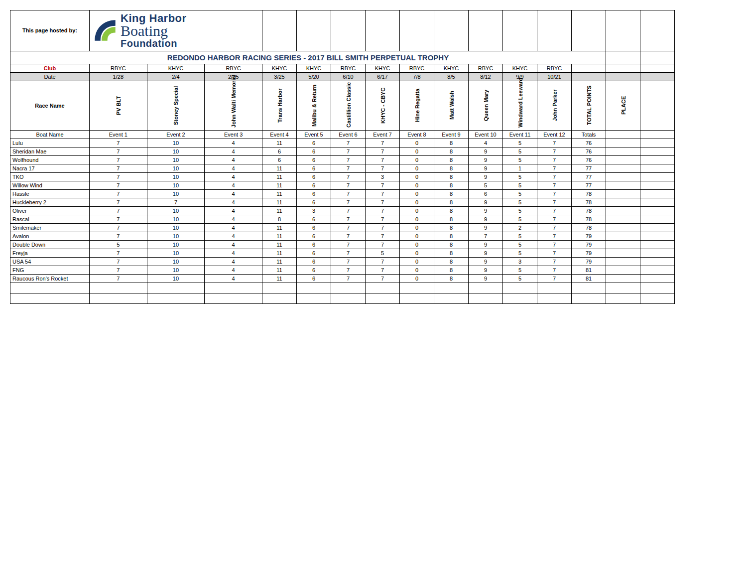| This page hosted by: | King Harbor Boating Foundation | | | | | | | | | | | | |
| REDONDO HARBOR RACING SERIES - 2017 BILL SMITH PERPETUAL TROPHY | | |
| Club | RBYC | KHYC | RBYC | KHYC | KHYC | RBYC | KHYC | RBYC | KHYC | RBYC | KHYC | RBYC | | | |
| Date | 1/28 | 2/4 | 2/25 | 3/25 | 5/20 | 6/10 | 6/17 | 7/8 | 8/5 | 8/12 | 9/9 | 10/21 | | | |
| Race Name | PV BLT | Stoney Special | John Walti Memorial | Trans Harbor | Malibu & Return | Castillion Classic | KHYC - CBYC | Hine Regatta | Matt Walsh | Queen Mary | Windward Leeward | John Parker | TOTAL POINTS | PLACE | |
| Boat Name | Event 1 | Event 2 | Event 3 | Event 4 | Event 5 | Event 6 | Event 7 | Event 8 | Event 9 | Event 10 | Event 11 | Event 12 | Totals | | |
| Lulu | 7 | 10 | 4 | 11 | 6 | 7 | 7 | 0 | 8 | 4 | 5 | 7 | 76 | | |
| Sheridan Mae | 7 | 10 | 4 | 6 | 6 | 7 | 7 | 0 | 8 | 9 | 5 | 7 | 76 | | |
| Wolfhound | 7 | 10 | 4 | 6 | 6 | 7 | 7 | 0 | 8 | 9 | 5 | 7 | 76 | | |
| Nacra 17 | 7 | 10 | 4 | 11 | 6 | 7 | 7 | 0 | 8 | 9 | 1 | 7 | 77 | | |
| TKO | 7 | 10 | 4 | 11 | 6 | 7 | 3 | 0 | 8 | 9 | 5 | 7 | 77 | | |
| Willow Wind | 7 | 10 | 4 | 11 | 6 | 7 | 7 | 0 | 8 | 5 | 5 | 7 | 77 | | |
| Hassle | 7 | 10 | 4 | 11 | 6 | 7 | 7 | 0 | 8 | 6 | 5 | 7 | 78 | | |
| Huckleberry 2 | 7 | 7 | 4 | 11 | 6 | 7 | 7 | 0 | 8 | 9 | 5 | 7 | 78 | | |
| Oliver | 7 | 10 | 4 | 11 | 3 | 7 | 7 | 0 | 8 | 9 | 5 | 7 | 78 | | |
| Rascal | 7 | 10 | 4 | 8 | 6 | 7 | 7 | 0 | 8 | 9 | 5 | 7 | 78 | | |
| Smilemaker | 7 | 10 | 4 | 11 | 6 | 7 | 7 | 0 | 8 | 9 | 2 | 7 | 78 | | |
| Avalon | 7 | 10 | 4 | 11 | 6 | 7 | 7 | 0 | 8 | 7 | 5 | 7 | 79 | | |
| Double Down | 5 | 10 | 4 | 11 | 6 | 7 | 7 | 0 | 8 | 9 | 5 | 7 | 79 | | |
| Freyja | 7 | 10 | 4 | 11 | 6 | 7 | 5 | 0 | 8 | 9 | 5 | 7 | 79 | | |
| USA 54 | 7 | 10 | 4 | 11 | 6 | 7 | 7 | 0 | 8 | 9 | 3 | 7 | 79 | | |
| FNG | 7 | 10 | 4 | 11 | 6 | 7 | 7 | 0 | 8 | 9 | 5 | 7 | 81 | | |
| Raucous Ron's Rocket | 7 | 10 | 4 | 11 | 6 | 7 | 7 | 0 | 8 | 9 | 5 | 7 | 81 | | |